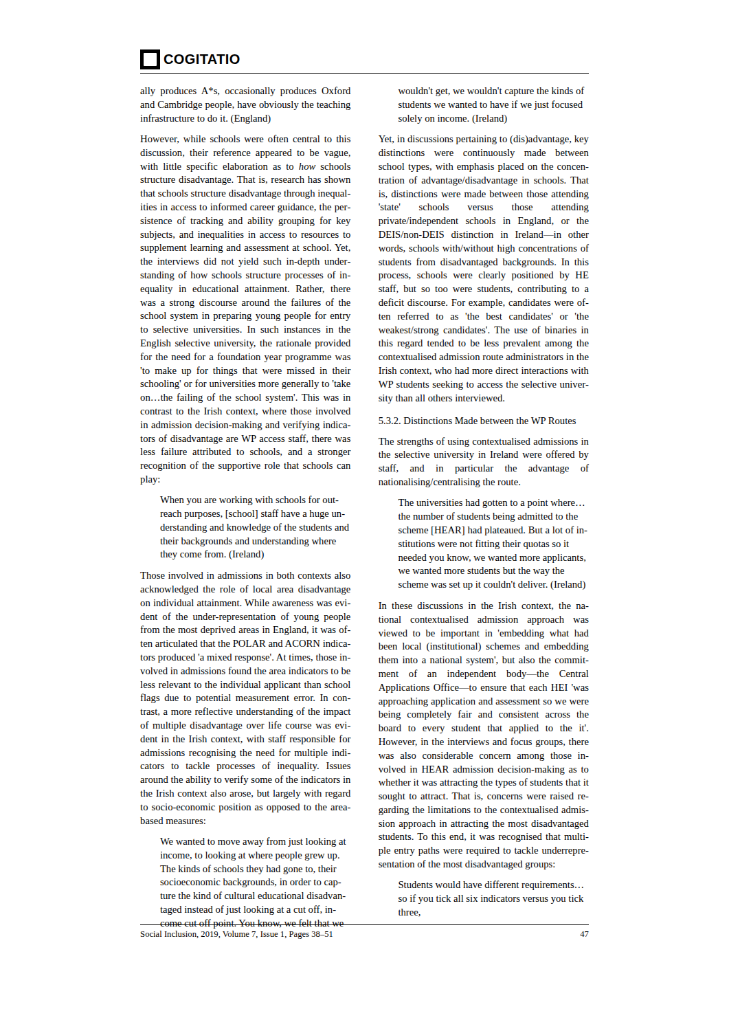COGITATIO
ally produces A*s, occasionally produces Oxford and Cambridge people, have obviously the teaching infrastructure to do it. (England)
However, while schools were often central to this discussion, their reference appeared to be vague, with little specific elaboration as to how schools structure disadvantage. That is, research has shown that schools structure disadvantage through inequalities in access to informed career guidance, the persistence of tracking and ability grouping for key subjects, and inequalities in access to resources to supplement learning and assessment at school. Yet, the interviews did not yield such in-depth understanding of how schools structure processes of inequality in educational attainment. Rather, there was a strong discourse around the failures of the school system in preparing young people for entry to selective universities. In such instances in the English selective university, the rationale provided for the need for a foundation year programme was 'to make up for things that were missed in their schooling' or for universities more generally to 'take on…the failing of the school system'. This was in contrast to the Irish context, where those involved in admission decision-making and verifying indicators of disadvantage are WP access staff, there was less failure attributed to schools, and a stronger recognition of the supportive role that schools can play:
When you are working with schools for outreach purposes, [school] staff have a huge understanding and knowledge of the students and their backgrounds and understanding where they come from. (Ireland)
Those involved in admissions in both contexts also acknowledged the role of local area disadvantage on individual attainment. While awareness was evident of the under-representation of young people from the most deprived areas in England, it was often articulated that the POLAR and ACORN indicators produced 'a mixed response'. At times, those involved in admissions found the area indicators to be less relevant to the individual applicant than school flags due to potential measurement error. In contrast, a more reflective understanding of the impact of multiple disadvantage over life course was evident in the Irish context, with staff responsible for admissions recognising the need for multiple indicators to tackle processes of inequality. Issues around the ability to verify some of the indicators in the Irish context also arose, but largely with regard to socio-economic position as opposed to the area-based measures:
We wanted to move away from just looking at income, to looking at where people grew up. The kinds of schools they had gone to, their socioeconomic backgrounds, in order to capture the kind of cultural educational disadvantaged instead of just looking at a cut off, income cut off point. You know, we felt that we wouldn't get, we wouldn't capture the kinds of students we wanted to have if we just focused solely on income. (Ireland)
Yet, in discussions pertaining to (dis)advantage, key distinctions were continuously made between school types, with emphasis placed on the concentration of advantage/disadvantage in schools. That is, distinctions were made between those attending 'state' schools versus those attending private/independent schools in England, or the DEIS/non-DEIS distinction in Ireland—in other words, schools with/without high concentrations of students from disadvantaged backgrounds. In this process, schools were clearly positioned by HE staff, but so too were students, contributing to a deficit discourse. For example, candidates were often referred to as 'the best candidates' or 'the weakest/strong candidates'. The use of binaries in this regard tended to be less prevalent among the contextualised admission route administrators in the Irish context, who had more direct interactions with WP students seeking to access the selective university than all others interviewed.
5.3.2. Distinctions Made between the WP Routes
The strengths of using contextualised admissions in the selective university in Ireland were offered by staff, and in particular the advantage of nationalising/centralising the route.
The universities had gotten to a point where…the number of students being admitted to the scheme [HEAR] had plateaued. But a lot of institutions were not fitting their quotas so it needed you know, we wanted more applicants, we wanted more students but the way the scheme was set up it couldn't deliver. (Ireland)
In these discussions in the Irish context, the national contextualised admission approach was viewed to be important in 'embedding what had been local (institutional) schemes and embedding them into a national system', but also the commitment of an independent body—the Central Applications Office—to ensure that each HEI 'was approaching application and assessment so we were being completely fair and consistent across the board to every student that applied to the it'. However, in the interviews and focus groups, there was also considerable concern among those involved in HEAR admission decision-making as to whether it was attracting the types of students that it sought to attract. That is, concerns were raised regarding the limitations to the contextualised admission approach in attracting the most disadvantaged students. To this end, it was recognised that multiple entry paths were required to tackle underrepresentation of the most disadvantaged groups:
Students would have different requirements…so if you tick all six indicators versus you tick three,
Social Inclusion, 2019, Volume 7, Issue 1, Pages 38–51 47